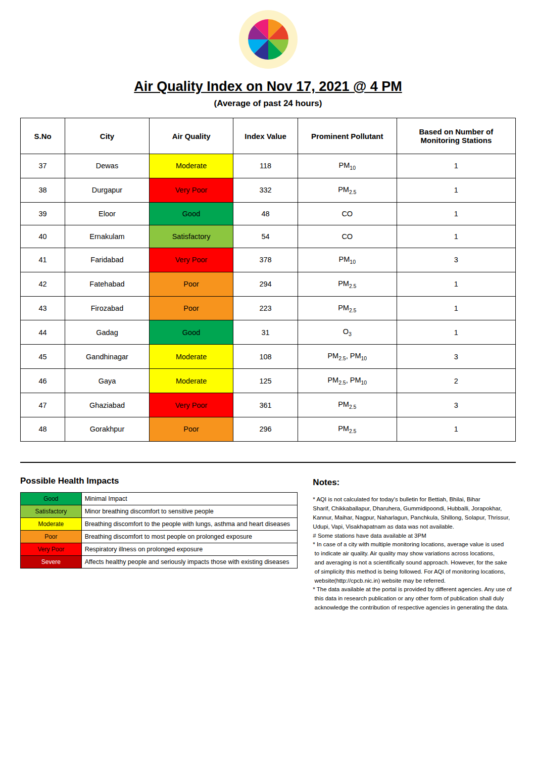Air Quality Index on Nov 17, 2021 @ 4 PM
(Average of past 24 hours)
| S.No | City | Air Quality | Index Value | Prominent Pollutant | Based on Number of Monitoring Stations |
| --- | --- | --- | --- | --- | --- |
| 37 | Dewas | Moderate | 118 | PM 10 | 1 |
| 38 | Durgapur | Very Poor | 332 | PM 2.5 | 1 |
| 39 | Eloor | Good | 48 | CO | 1 |
| 40 | Ernakulam | Satisfactory | 54 | CO | 1 |
| 41 | Faridabad | Very Poor | 378 | PM 10 | 3 |
| 42 | Fatehabad | Poor | 294 | PM 2.5 | 1 |
| 43 | Firozabad | Poor | 223 | PM 2.5 | 1 |
| 44 | Gadag | Good | 31 | O 3 | 1 |
| 45 | Gandhinagar | Moderate | 108 | PM 2.5 , PM 10 | 3 |
| 46 | Gaya | Moderate | 125 | PM 2.5 , PM 10 | 2 |
| 47 | Ghaziabad | Very Poor | 361 | PM 2.5 | 3 |
| 48 | Gorakhpur | Poor | 296 | PM 2.5 | 1 |
Possible Health Impacts
| Good | Minimal Impact |
| Satisfactory | Minor breathing discomfort to sensitive people |
| Moderate | Breathing discomfort to the people with lungs, asthma and heart diseases |
| Poor | Breathing discomfort to most people on prolonged exposure |
| Very Poor | Respiratory illness on prolonged exposure |
| Severe | Affects healthy people and seriously impacts those with existing diseases |
Notes:
* AQI is not calculated for today's bulletin for Bettiah, Bhilai, Bihar
Sharif, Chikkaballapur, Dharuhera, Gummidipoondi, Hubballi, Jorapokhar,
Kannur, Maihar, Nagpur, Naharlagun, Panchkula, Shillong, Solapur, Thrissur,
Udupi, Vapi, Visakhapatnam as data was not available.
# Some stations have data available at 3PM
* In case of a city with multiple monitoring locations, average value is used
to indicate air quality. Air quality may show variations across locations,
and averaging is not a scientifically sound approach. However, for the sake
of simplicity this method is being followed. For AQI of monitoring locations,
website(http://cpcb.nic.in) website may be referred.
* The data available at the portal is provided by different agencies. Any use of
this data in research publication or any other form of publication shall duly
acknowledge the contribution of respective agencies in generating the data.